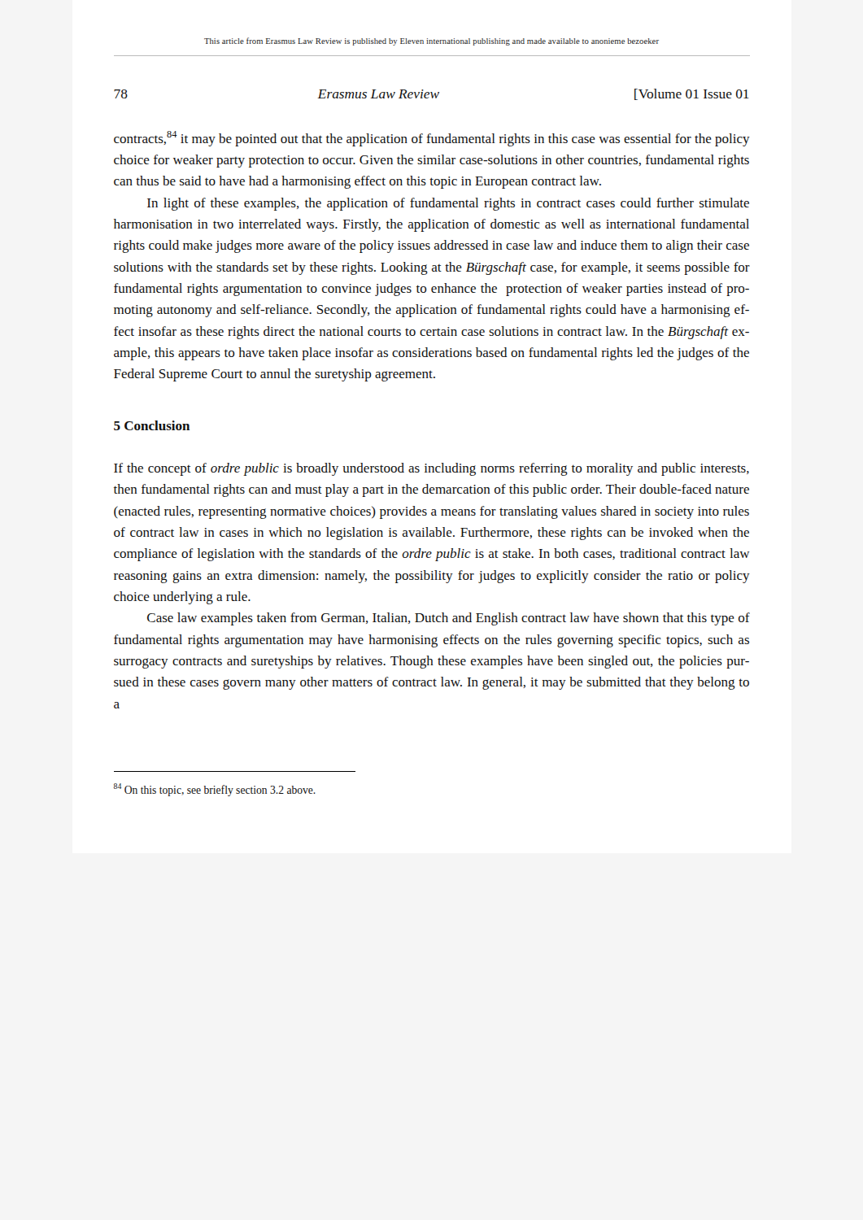This article from Erasmus Law Review is published by Eleven international publishing and made available to anonieme bezoeker
78 Erasmus Law Review [Volume 01 Issue 01
contracts,84 it may be pointed out that the application of fundamental rights in this case was essential for the policy choice for weaker party protection to occur. Given the similar case-solutions in other countries, fundamental rights can thus be said to have had a harmonising effect on this topic in European contract law.
In light of these examples, the application of fundamental rights in contract cases could further stimulate harmonisation in two interrelated ways. Firstly, the application of domestic as well as international fundamental rights could make judges more aware of the policy issues addressed in case law and induce them to align their case solutions with the standards set by these rights. Looking at the Bürgschaft case, for example, it seems possible for fundamental rights argumentation to convince judges to enhance the protection of weaker parties instead of promoting autonomy and self-reliance. Secondly, the application of fundamental rights could have a harmonising effect insofar as these rights direct the national courts to certain case solutions in contract law. In the Bürgschaft example, this appears to have taken place insofar as considerations based on fundamental rights led the judges of the Federal Supreme Court to annul the suretyship agreement.
5 Conclusion
If the concept of ordre public is broadly understood as including norms referring to morality and public interests, then fundamental rights can and must play a part in the demarcation of this public order. Their double-faced nature (enacted rules, representing normative choices) provides a means for translating values shared in society into rules of contract law in cases in which no legislation is available. Furthermore, these rights can be invoked when the compliance of legislation with the standards of the ordre public is at stake. In both cases, traditional contract law reasoning gains an extra dimension: namely, the possibility for judges to explicitly consider the ratio or policy choice underlying a rule.
Case law examples taken from German, Italian, Dutch and English contract law have shown that this type of fundamental rights argumentation may have harmonising effects on the rules governing specific topics, such as surrogacy contracts and suretyships by relatives. Though these examples have been singled out, the policies pursued in these cases govern many other matters of contract law. In general, it may be submitted that they belong to a
84 On this topic, see briefly section 3.2 above.